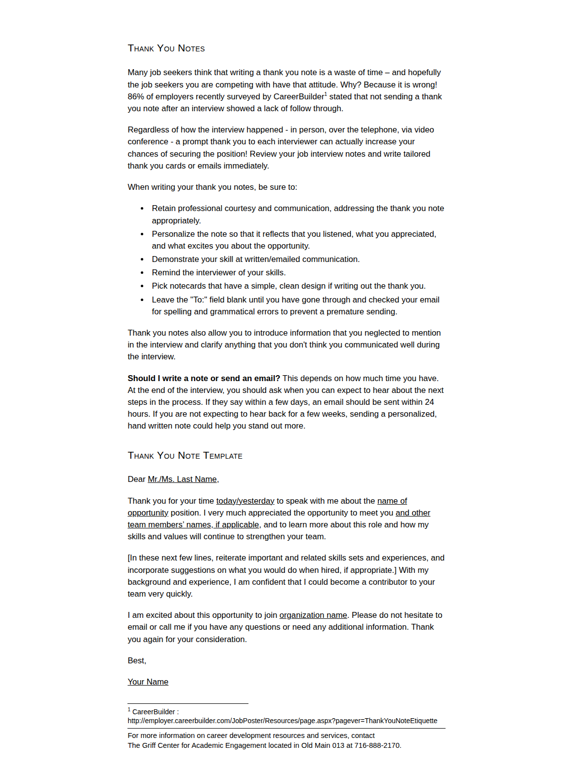Thank You Notes
Many job seekers think that writing a thank you note is a waste of time – and hopefully the job seekers you are competing with have that attitude. Why? Because it is wrong! 86% of employers recently surveyed by CareerBuilder1 stated that not sending a thank you note after an interview showed a lack of follow through.
Regardless of how the interview happened - in person, over the telephone, via video conference - a prompt thank you to each interviewer can actually increase your chances of securing the position! Review your job interview notes and write tailored thank you cards or emails immediately.
When writing your thank you notes, be sure to:
Retain professional courtesy and communication, addressing the thank you note appropriately.
Personalize the note so that it reflects that you listened, what you appreciated, and what excites you about the opportunity.
Demonstrate your skill at written/emailed communication.
Remind the interviewer of your skills.
Pick notecards that have a simple, clean design if writing out the thank you.
Leave the "To:" field blank until you have gone through and checked your email for spelling and grammatical errors to prevent a premature sending.
Thank you notes also allow you to introduce information that you neglected to mention in the interview and clarify anything that you don't think you communicated well during the interview.
Should I write a note or send an email? This depends on how much time you have. At the end of the interview, you should ask when you can expect to hear about the next steps in the process. If they say within a few days, an email should be sent within 24 hours. If you are not expecting to hear back for a few weeks, sending a personalized, hand written note could help you stand out more.
Thank You Note Template
Dear Mr./Ms. Last Name,
Thank you for your time today/yesterday to speak with me about the name of opportunity position. I very much appreciated the opportunity to meet you and other team members’ names, if applicable, and to learn more about this role and how my skills and values will continue to strengthen your team.
[In these next few lines, reiterate important and related skills sets and experiences, and incorporate suggestions on what you would do when hired, if appropriate.] With my background and experience, I am confident that I could become a contributor to your team very quickly.
I am excited about this opportunity to join organization name. Please do not hesitate to email or call me if you have any questions or need any additional information. Thank you again for your consideration.
Best,
Your Name
1 CareerBuilder :
http://employer.careerbuilder.com/JobPoster/Resources/page.aspx?pagever=ThankYouNoteEtiquette
For more information on career development resources and services, contact
The Griff Center for Academic Engagement located in Old Main 013 at 716-888-2170.